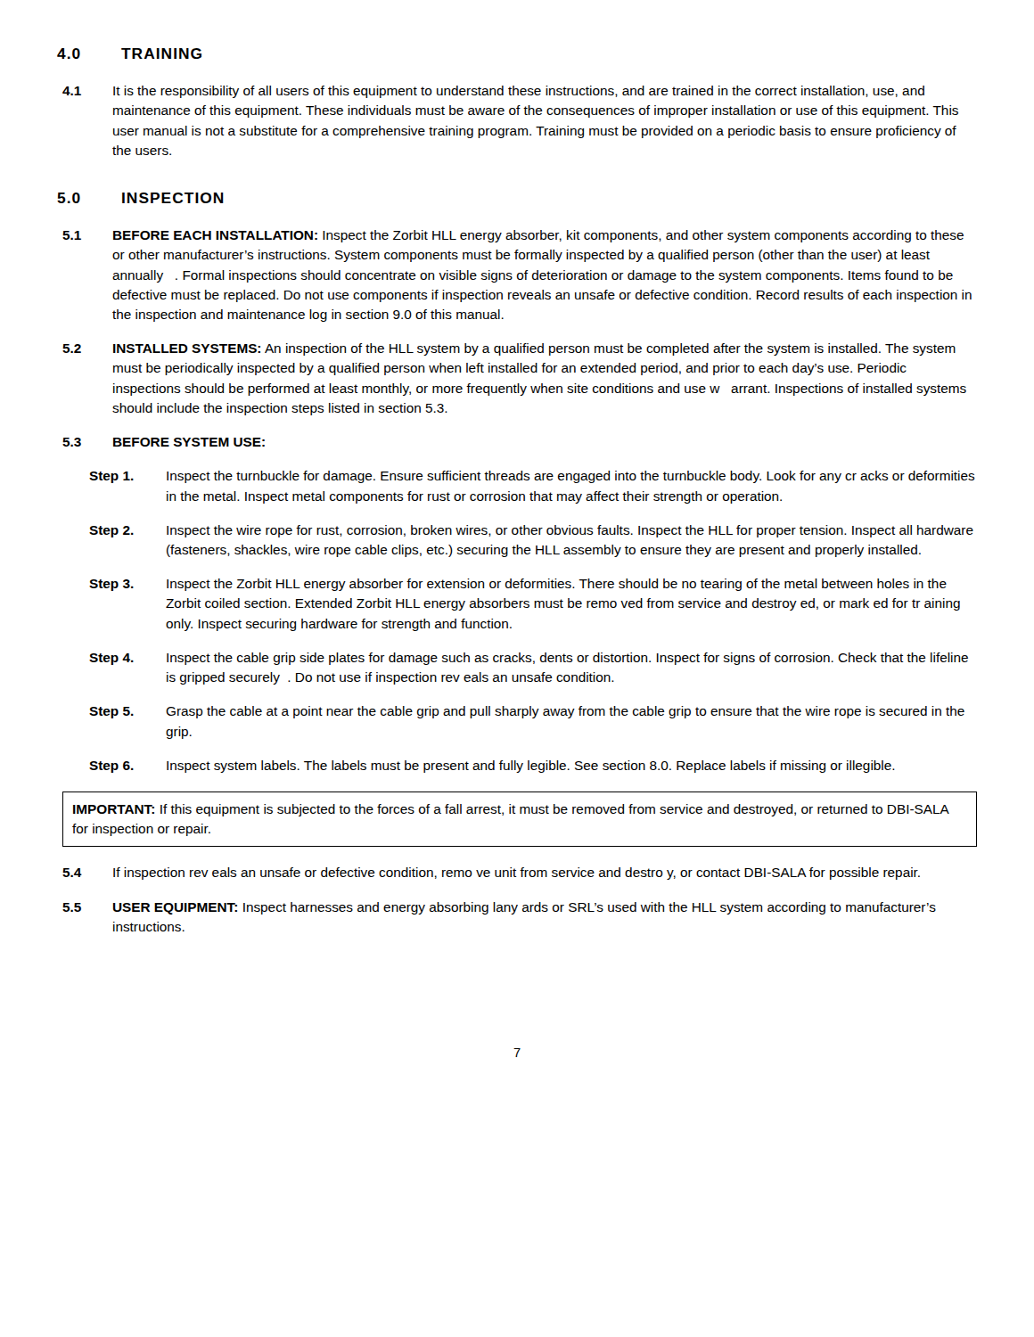4.0 TRAINING
4.1
It is the responsibility of all users of this equipment to understand these instructions, and are trained in the correct installation, use, and maintenance of this equipment. These individuals must be aware of the consequences of improper installation or use of this equipment. This user manual is not a substitute for a comprehensive training program. Training must be provided on a periodic basis to ensure proficiency of the users.
5.0 INSPECTION
5.1
BEFORE EACH INSTALLATION: Inspect the Zorbit HLL energy absorber, kit components, and other system components according to these or other manufacturer’s instructions. System components must be formally inspected by a qualified person (other than the user) at least annually . Formal inspections should concentrate on visible signs of deterioration or damage to the system components. Items found to be defective must be replaced. Do not use components if inspection reveals an unsafe or defective condition. Record results of each inspection in the inspection and maintenance log in section 9.0 of this manual.
5.2
INSTALLED SYSTEMS: An inspection of the HLL system by a qualified person must be completed after the system is installed. The system must be periodically inspected by a qualified person when left installed for an extended period, and prior to each day’s use. Periodic inspections should be performed at least monthly, or more frequently when site conditions and use w arrant. Inspections of installed systems should include the inspection steps listed in section 5.3.
5.3
BEFORE SYSTEM USE:
Step 1.
Inspect the turnbuckle for damage. Ensure sufficient threads are engaged into the turnbuckle body. Look for any cr acks or deformities in the metal. Inspect metal components for rust or corrosion that may affect their strength or operation.
Step 2.
Inspect the wire rope for rust, corrosion, broken wires, or other obvious faults. Inspect the HLL for proper tension. Inspect all hardware (fasteners, shackles, wire rope cable clips, etc.) securing the HLL assembly to ensure they are present and properly installed.
Step 3.
Inspect the Zorbit HLL energy absorber for extension or deformities. There should be no tearing of the metal between holes in the Zorbit coiled section. Extended Zorbit HLL energy absorbers must be remo ved from service and destroy ed, or mark ed for tr aining only. Inspect securing hardware for strength and function.
Step 4.
Inspect the cable grip side plates for damage such as cracks, dents or distortion. Inspect for signs of corrosion. Check that the lifeline is gripped securely . Do not use if inspection rev eals an unsafe condition.
Step 5.
Grasp the cable at a point near the cable grip and pull sharply away from the cable grip to ensure that the wire rope is secured in the grip.
Step 6.
Inspect system labels. The labels must be present and fully legible. See section 8.0. Replace labels if missing or illegible.
IMPORTANT: If this equipment is subjected to the forces of a fall arrest, it must be removed from service and destroyed, or returned to DBI-SALA for inspection or repair.
5.4
If inspection rev eals an unsafe or defective condition, remo ve unit from service and destro y, or contact DBI-SALA for possible repair.
5.5
USER EQUIPMENT: Inspect harnesses and energy absorbing lany ards or SRL’s used with the HLL system according to manufacturer’s instructions.
7